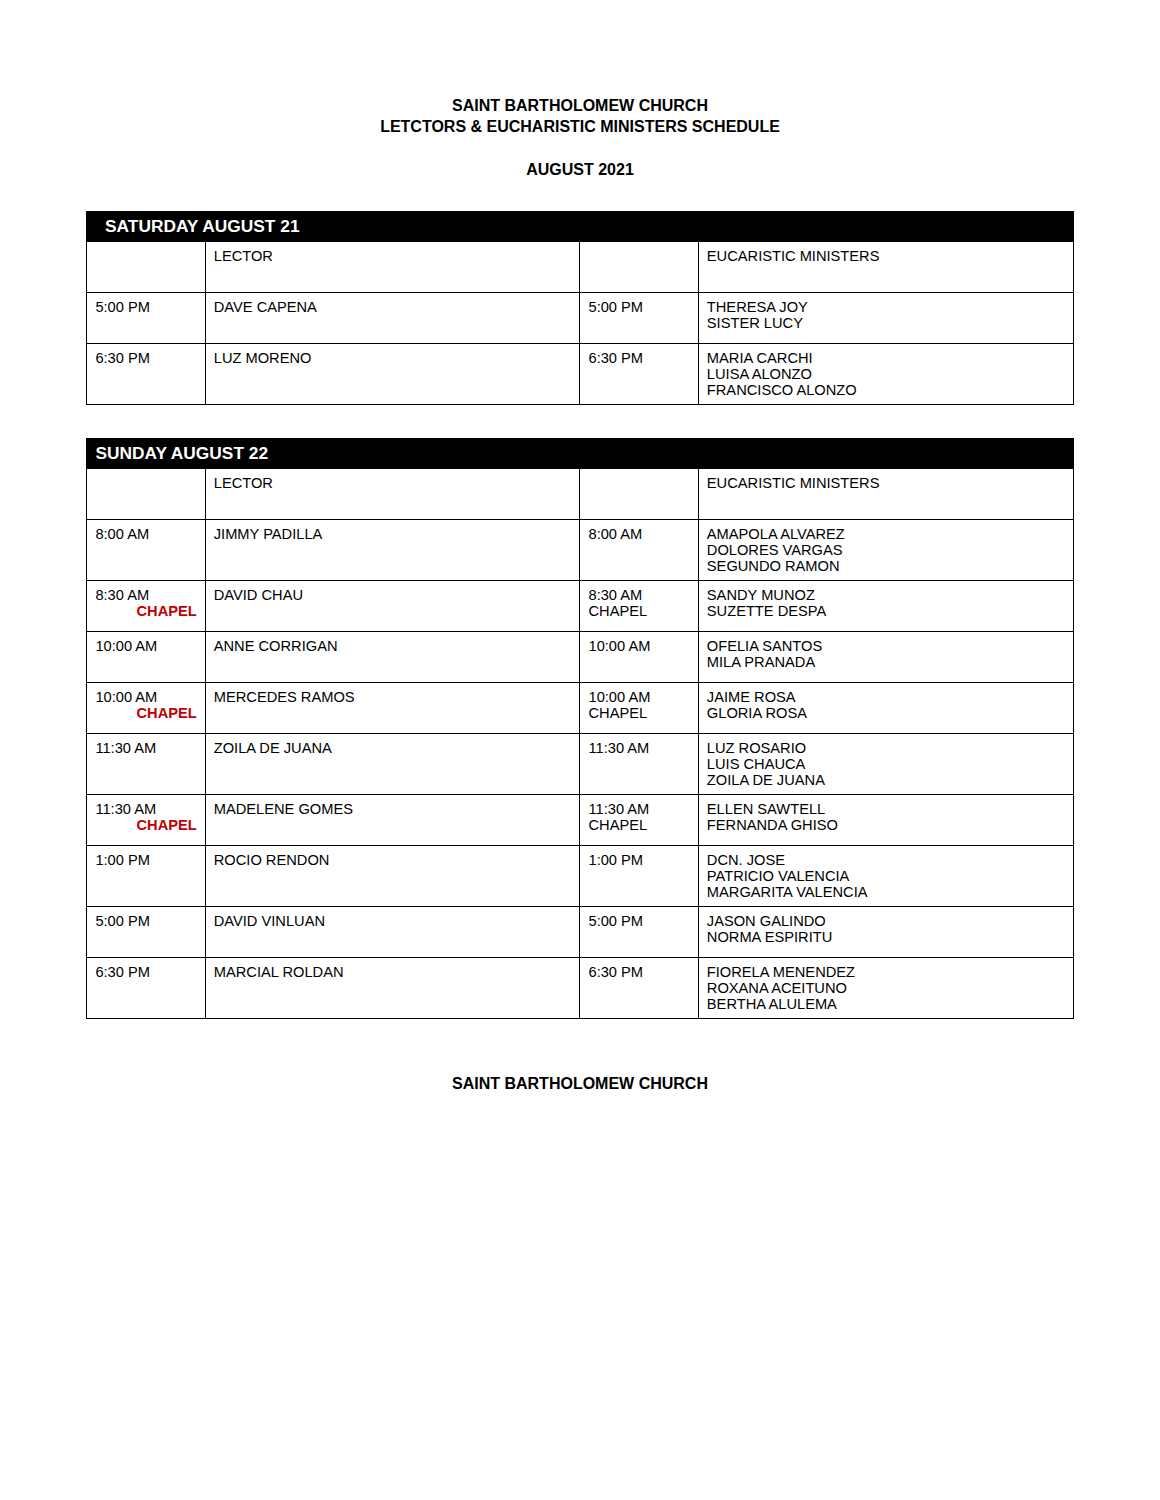SAINT BARTHOLOMEW CHURCH
LETCTORS & EUCHARISTIC MINISTERS SCHEDULE
AUGUST 2021
| SATURDAY AUGUST 21 |
| | LECTOR | | EUCARISTIC MINISTERS |
| 5:00 PM | DAVE CAPENA | 5:00 PM | THERESA JOY SISTER LUCY |
| 6:30 PM | LUZ MORENO | 6:30 PM | MARIA CARCHI LUISA ALONZO FRANCISCO ALONZO |
| SUNDAY AUGUST 22 | | |
| | LECTOR | | EUCARISTIC MINISTERS |
| 8:00 AM | JIMMY PADILLA | 8:00 AM | AMAPOLA ALVAREZ DOLORES VARGAS SEGUNDO RAMON |
| 8:30 AM CHAPEL | DAVID CHAU | 8:30 AM CHAPEL | SANDY MUNOZ SUZETTE DESPA |
| 10:00 AM | ANNE CORRIGAN | 10:00 AM | OFELIA SANTOS MILA PRANADA |
| 10:00 AM CHAPEL | MERCEDES RAMOS | 10:00 AM CHAPEL | JAIME ROSA GLORIA ROSA |
| 11:30 AM | ZOILA DE JUANA | 11:30 AM | LUZ ROSARIO LUIS CHAUCA ZOILA DE JUANA |
| 11:30 AM CHAPEL | MADELENE GOMES | 11:30 AM CHAPEL | ELLEN SAWTELL FERNANDA GHISO |
| 1:00 PM | ROCIO RENDON | 1:00 PM | DCN. JOSE PATRICIO VALENCIA MARGARITA VALENCIA |
| 5:00 PM | DAVID VINLUAN | 5:00 PM | JASON GALINDO NORMA ESPIRITU |
| 6:30 PM | MARCIAL ROLDAN | 6:30 PM | FIORELA MENENDEZ ROXANA ACEITUNO BERTHA ALULEMA |
SAINT BARTHOLOMEW CHURCH